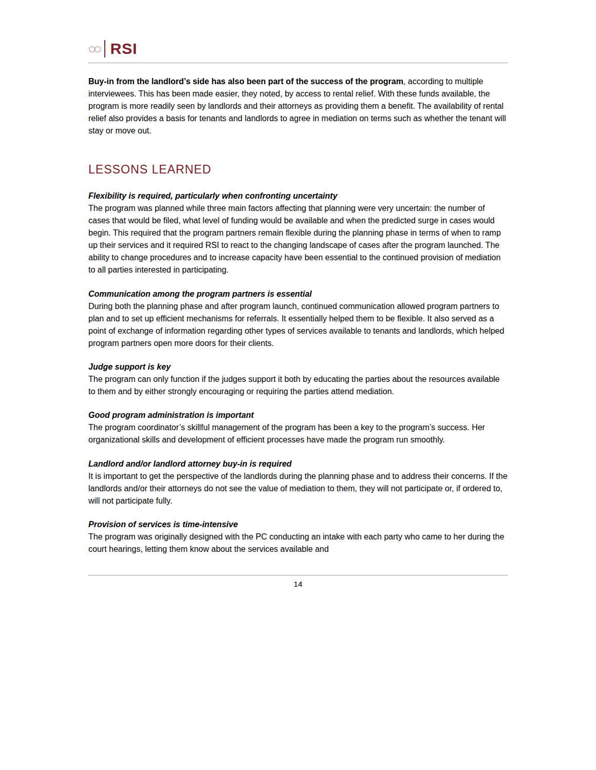◌◌ RSI
Buy-in from the landlord’s side has also been part of the success of the program, according to multiple interviewees. This has been made easier, they noted, by access to rental relief. With these funds available, the program is more readily seen by landlords and their attorneys as providing them a benefit. The availability of rental relief also provides a basis for tenants and landlords to agree in mediation on terms such as whether the tenant will stay or move out.
Lessons Learned
Flexibility is required, particularly when confronting uncertainty
The program was planned while three main factors affecting that planning were very uncertain: the number of cases that would be filed, what level of funding would be available and when the predicted surge in cases would begin. This required that the program partners remain flexible during the planning phase in terms of when to ramp up their services and it required RSI to react to the changing landscape of cases after the program launched. The ability to change procedures and to increase capacity have been essential to the continued provision of mediation to all parties interested in participating.
Communication among the program partners is essential
During both the planning phase and after program launch, continued communication allowed program partners to plan and to set up efficient mechanisms for referrals. It essentially helped them to be flexible. It also served as a point of exchange of information regarding other types of services available to tenants and landlords, which helped program partners open more doors for their clients.
Judge support is key
The program can only function if the judges support it both by educating the parties about the resources available to them and by either strongly encouraging or requiring the parties attend mediation.
Good program administration is important
The program coordinator’s skillful management of the program has been a key to the program’s success. Her organizational skills and development of efficient processes have made the program run smoothly.
Landlord and/or landlord attorney buy-in is required
It is important to get the perspective of the landlords during the planning phase and to address their concerns. If the landlords and/or their attorneys do not see the value of mediation to them, they will not participate or, if ordered to, will not participate fully.
Provision of services is time-intensive
The program was originally designed with the PC conducting an intake with each party who came to her during the court hearings, letting them know about the services available and
14